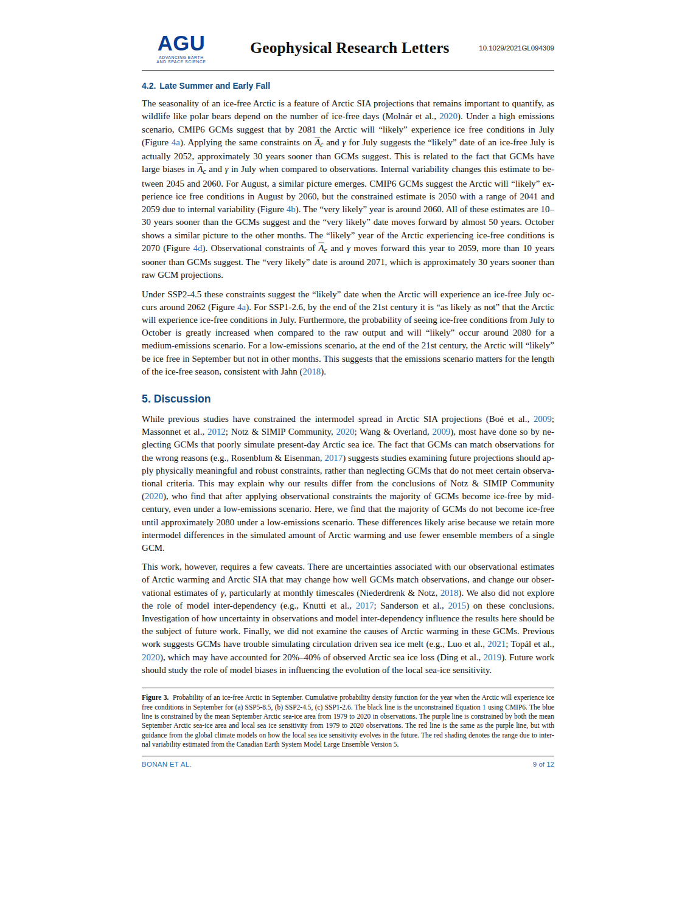AGU
Advancing Earth
and Space Science
Geophysical Research Letters
10.1029/2021GL094309
4.2. Late Summer and Early Fall
The seasonality of an ice-free Arctic is a feature of Arctic SIA projections that remains important to quantify, as wildlife like polar bears depend on the number of ice-free days (Molnár et al., 2020). Under a high emissions scenario, CMIP6 GCMs suggest that by 2081 the Arctic will “likely” experience ice free conditions in July (Figure 4a). Applying the same constraints on Ac and γ for July suggests the “likely” date of an ice-free July is actually 2052, approximately 30 years sooner than GCMs suggest. This is related to the fact that GCMs have large biases in Ac and γ in July when compared to observations. Internal variability changes this estimate to between 2045 and 2060. For August, a similar picture emerges. CMIP6 GCMs suggest the Arctic will “likely” experience ice free conditions in August by 2060, but the constrained estimate is 2050 with a range of 2041 and 2059 due to internal variability (Figure 4b). The “very likely” year is around 2060. All of these estimates are 10–30 years sooner than the GCMs suggest and the “very likely” date moves forward by almost 50 years. October shows a similar picture to the other months. The “likely” year of the Arctic experiencing ice-free conditions is 2070 (Figure 4d). Observational constraints of Ac and γ moves forward this year to 2059, more than 10 years sooner than GCMs suggest. The “very likely” date is around 2071, which is approximately 30 years sooner than raw GCM projections.
Under SSP2-4.5 these constraints suggest the “likely” date when the Arctic will experience an ice-free July occurs around 2062 (Figure 4a). For SSP1-2.6, by the end of the 21st century it is “as likely as not” that the Arctic will experience ice-free conditions in July. Furthermore, the probability of seeing ice-free conditions from July to October is greatly increased when compared to the raw output and will “likely” occur around 2080 for a medium-emissions scenario. For a low-emissions scenario, at the end of the 21st century, the Arctic will “likely” be ice free in September but not in other months. This suggests that the emissions scenario matters for the length of the ice-free season, consistent with Jahn (2018).
5. Discussion
While previous studies have constrained the intermodel spread in Arctic SIA projections (Boé et al., 2009; Massonnet et al., 2012; Notz & SIMIP Community, 2020; Wang & Overland, 2009), most have done so by neglecting GCMs that poorly simulate present-day Arctic sea ice. The fact that GCMs can match observations for the wrong reasons (e.g., Rosenblum & Eisenman, 2017) suggests studies examining future projections should apply physically meaningful and robust constraints, rather than neglecting GCMs that do not meet certain observational criteria. This may explain why our results differ from the conclusions of Notz & SIMIP Community (2020), who find that after applying observational constraints the majority of GCMs become ice-free by mid-century, even under a low-emissions scenario. Here, we find that the majority of GCMs do not become ice-free until approximately 2080 under a low-emissions scenario. These differences likely arise because we retain more intermodel differences in the simulated amount of Arctic warming and use fewer ensemble members of a single GCM.
This work, however, requires a few caveats. There are uncertainties associated with our observational estimates of Arctic warming and Arctic SIA that may change how well GCMs match observations, and change our observational estimates of γ, particularly at monthly timescales (Niederdrenk & Notz, 2018). We also did not explore the role of model inter-dependency (e.g., Knutti et al., 2017; Sanderson et al., 2015) on these conclusions. Investigation of how uncertainty in observations and model inter-dependency influence the results here should be the subject of future work. Finally, we did not examine the causes of Arctic warming in these GCMs. Previous work suggests GCMs have trouble simulating circulation driven sea ice melt (e.g., Luo et al., 2021; Topál et al., 2020), which may have accounted for 20%–40% of observed Arctic sea ice loss (Ding et al., 2019). Future work should study the role of model biases in influencing the evolution of the local sea-ice sensitivity.
Figure 3. Probability of an ice-free Arctic in September. Cumulative probability density function for the year when the Arctic will experience ice free conditions in September for (a) SSP5-8.5, (b) SSP2-4.5, (c) SSP1-2.6. The black line is the unconstrained Equation 1 using CMIP6. The blue line is constrained by the mean September Arctic sea-ice area from 1979 to 2020 in observations. The purple line is constrained by both the mean September Arctic sea-ice area and local sea ice sensitivity from 1979 to 2020 observations. The red line is the same as the purple line, but with guidance from the global climate models on how the local sea ice sensitivity evolves in the future. The red shading denotes the range due to internal variability estimated from the Canadian Earth System Model Large Ensemble Version 5.
BONAN ET AL.
9 of 12